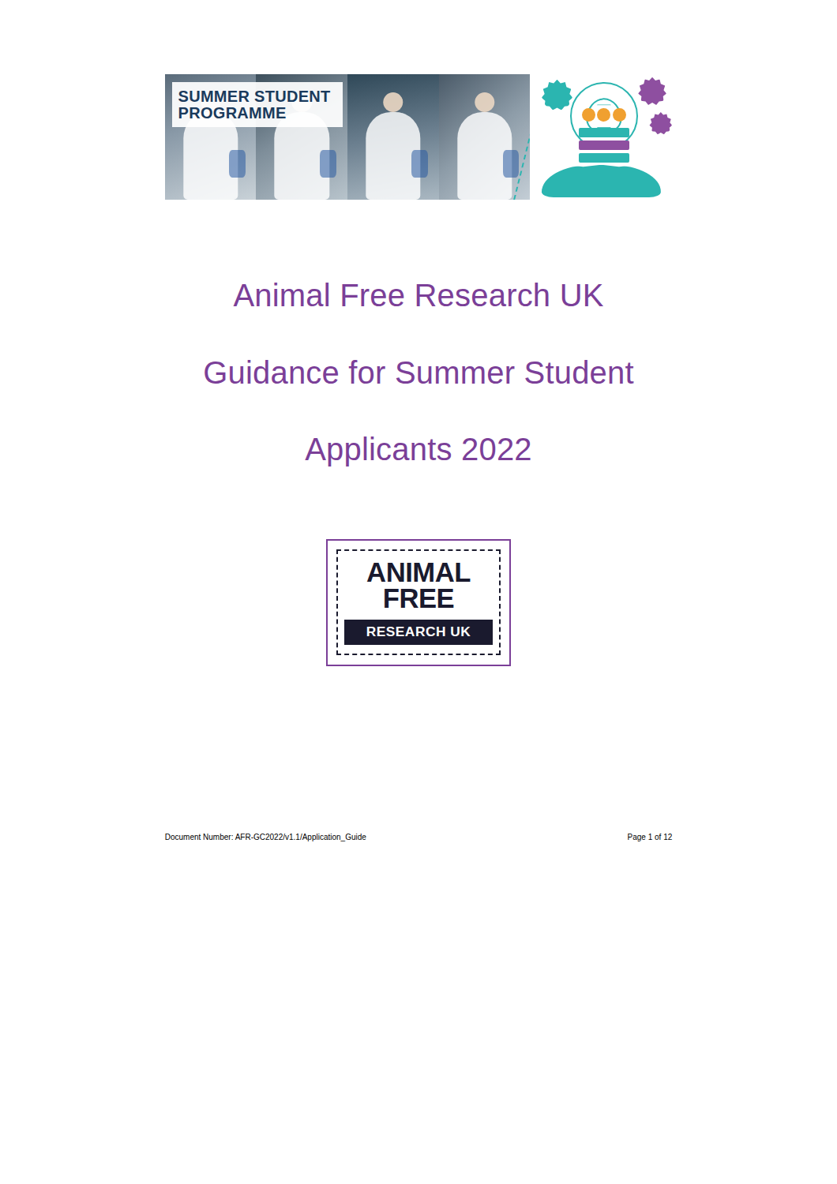Summer Student
Programme
Animal Free Research UK
Guidance for Summer Student
Applicants 2022
ANIMAL
FREE
RESEARCH UK
Document Number: AFR-GC2022/v1.1/Application_Guide Page 1 of 12